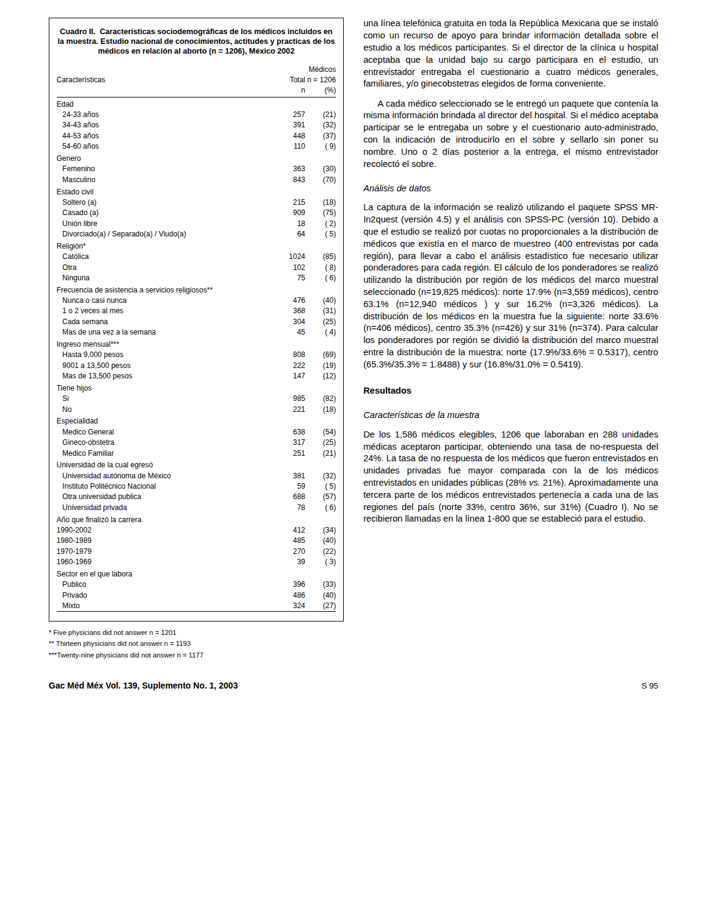Cuadro II. Características sociodemográficas de los médicos incluidos en la muestra. Estudio nacional de conocimientos, actitudes y practicas de los médicos en relación al aborto (n = 1206), México 2002
| | Médicos |
| --- | --- |
| Características | Total n = 1206 |
| | n | (%) |
| Edad | | |
| 24-33 años | 257 | (21) |
| 34-43 años | 391 | (32) |
| 44-53 años | 448 | (37) |
| 54-60 años | 110 | ( 9) |
| Genero | | |
| Femenino | 363 | (30) |
| Masculino | 843 | (70) |
| Estado civil | | |
| Soltero (a) | 215 | (18) |
| Casado (a) | 909 | (75) |
| Unión libre | 18 | ( 2) |
| Divorciado(a) / Separado(a) / Viudo(a) | 64 | ( 5) |
| Religión* | | |
| Católica | 1024 | (85) |
| Otra | 102 | ( 8) |
| Ninguna | 75 | ( 6) |
| Frecuencia de asistencia a servicios religiosos** | | |
| Nunca o casi nunca | 476 | (40) |
| 1 o 2 veces al mes | 368 | (31) |
| Cada semana | 304 | (25) |
| Mas de una vez a la semana | 45 | ( 4) |
| Ingreso mensual*** | | |
| Hasta 9,000 pesos | 808 | (69) |
| 9001 a 13,500 pesos | 222 | (19) |
| Mas de 13,500 pesos | 147 | (12) |
| Tiene hijos | | |
| Si | 985 | (82) |
| No | 221 | (18) |
| Especialidad | | |
| Medico General | 638 | (54) |
| Gineco-obstetra | 317 | (25) |
| Medico Familiar | 251 | (21) |
| Universidad de la cual egresó | | |
| Universidad autónoma de México | 381 | (32) |
| Instituto Politécnico Nacional | 59 | ( 5) |
| Otra universidad publica | 688 | (57) |
| Universidad privada | 78 | ( 6) |
| Año que finalizó la carrera | | |
| 1990-2002 | 412 | (34) |
| 1980-1989 | 485 | (40) |
| 1970-1979 | 270 | (22) |
| 1960-1969 | 39 | ( 3) |
| Sector en el que labora | | |
| Publico | 396 | (33) |
| Privado | 486 | (40) |
| Mixto | 324 | (27) |
* Five physicians did not answer n = 1201
** Thirteen physicians did not answer n = 1193
***Twenty-nine physicians did not answer n = 1177
una línea telefónica gratuita en toda la República Mexicana que se instaló como un recurso de apoyo para brindar información detallada sobre el estudio a los médicos participantes. Si el director de la clínica u hospital aceptaba que la unidad bajo su cargo participara en el estudio, un entrevistador entregaba el cuestionario a cuatro médicos generales, familiares, y/o ginecobstetras elegidos de forma conveniente.
A cada médico seleccionado se le entregó un paquete que contenía la misma información brindada al director del hospital. Si el médico aceptaba participar se le entregaba un sobre y el cuestionario auto-administrado, con la indicación de introducirlo en el sobre y sellarlo sin poner su nombre. Uno o 2 días posterior a la entrega, el mismo entrevistador recolectó el sobre.
Análisis de datos
La captura de la información se realizó utilizando el paquete SPSS MR- In2quest (versión 4.5) y el análisis con SPSS-PC (versión 10). Debido a que el estudio se realizó por cuotas no proporcionales a la distribución de médicos que existía en el marco de muestreo (400 entrevistas por cada región), para llevar a cabo el análisis estadístico fue necesario utilizar ponderadores para cada región. El cálculo de los ponderadores se realizó utilizando la distribución por región de los médicos del marco muestral seleccionado (n=19,825 médicos): norte 17.9% (n=3,559 médicos), centro 63.1% (n=12,940 médicos ) y sur 16.2% (n=3,326 médicos). La distribución de los médicos en la muestra fue la siguiente: norte 33.6% (n=406 médicos), centro 35.3% (n=426) y sur 31% (n=374). Para calcular los ponderadores por región se dividió la distribución del marco muestral entre la distribución de la muestra: norte (17.9%/33.6% = 0.5317), centro (65.3%/35.3% = 1.8488) y sur (16.8%/31.0% = 0.5419).
Resultados
Características de la muestra
De los 1,586 médicos elegibles, 1206 que laboraban en 288 unidades médicas aceptaron participar, obteniendo una tasa de no-respuesta del 24%. La tasa de no respuesta de los médicos que fueron entrevistados en unidades privadas fue mayor comparada con la de los médicos entrevistados en unidades públicas (28% vs. 21%). Aproximadamente una tercera parte de los médicos entrevistados pertenecía a cada una de las regiones del país (norte 33%, centro 36%, sur 31%) (Cuadro I). No se recibieron llamadas en la línea 1-800 que se estableció para el estudio.
Gac Méd Méx Vol. 139, Suplemento No. 1, 2003
S 95